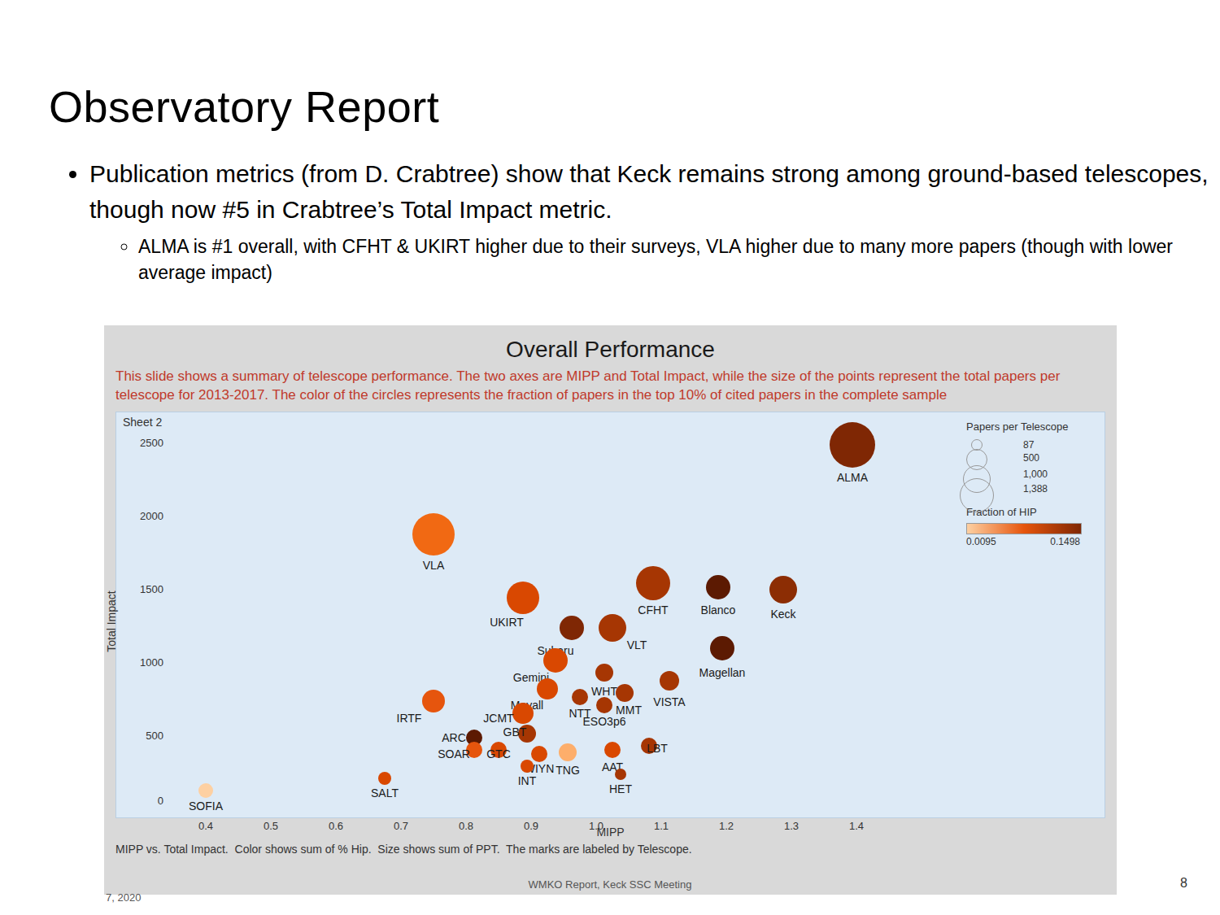Observatory Report
Publication metrics (from D. Crabtree) show that Keck remains strong among ground-based telescopes, though now #5 in Crabtree’s Total Impact metric.
ALMA is #1 overall, with CFHT & UKIRT higher due to their surveys, VLA higher due to many more papers (though with lower average impact)
Overall Performance
This slide shows a summary of telescope performance. The two axes are MIPP and Total Impact, while the size of the points represent the total papers per telescope for 2013-2017. The color of the circles represents the fraction of papers in the top 10% of cited papers in the complete sample
Sheet 2
Total Impact
MIPP
2500
2000
1500
1000
500
0
0.4
0.5
0.6
0.7
0.8
0.9
1.0
1.1
1.2
1.3
1.4
ALMA
VLA
UKIRT
CFHT
Blanco
Keck
Subaru
VLT
Gemini
WHT
Magellan
VISTA
Mayall
MMT
NTT
ESO3p6
IRTF
JCMT
GBT
ARC
SOAR
GTC
WIYN
TNG
AAT
LBT
INT
HET
SALT
SOFIA
Papers per Telescope
87
500
1,000
1,388
Fraction of HIP
0.0095 0.1498
MIPP vs. Total Impact. Color shows sum of % Hip. Size shows sum of PPT. The marks are labeled by Telescope.
7, 2020
WMKO Report, Keck SSC Meeting
8